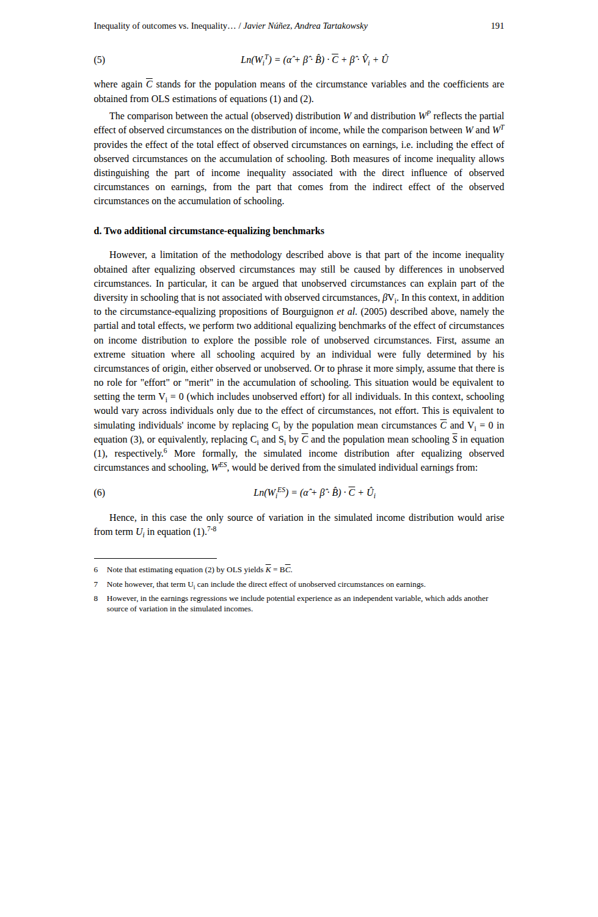Inequality of outcomes vs. Inequality… / Javier Núñez, Andrea Tartakowsky 191
(5) Ln(WiT) = (α̂ + β̂ · B̂) · C + β̂ · V̂i + Û
where again C stands for the population means of the circumstance variables and the coefficients are obtained from OLS estimations of equations (1) and (2).
The comparison between the actual (observed) distribution W and distribution WP reflects the partial effect of observed circumstances on the distribution of income, while the comparison between W and WT provides the effect of the total effect of observed circumstances on earnings, i.e. including the effect of observed circumstances on the accumulation of schooling. Both measures of income inequality allows distinguishing the part of income inequality associated with the direct influence of observed circumstances on earnings, from the part that comes from the indirect effect of the observed circumstances on the accumulation of schooling.
d. Two additional circumstance-equalizing benchmarks
However, a limitation of the methodology described above is that part of the income inequality obtained after equalizing observed circumstances may still be caused by differences in unobserved circumstances. In particular, it can be argued that unobserved circumstances can explain part of the diversity in schooling that is not associated with observed circumstances, β Vi. In this context, in addition to the circumstance-equalizing propositions of Bourguignon et al. (2005) described above, namely the partial and total effects, we perform two additional equalizing benchmarks of the effect of circumstances on income distribution to explore the possible role of unobserved circumstances. First, assume an extreme situation where all schooling acquired by an individual were fully determined by his circumstances of origin, either observed or unobserved. Or to phrase it more simply, assume that there is no role for "effort" or "merit" in the accumulation of schooling. This situation would be equivalent to setting the term Vi = 0 (which includes unobserved effort) for all individuals. In this context, schooling would vary across individuals only due to the effect of circumstances, not effort. This is equivalent to simulating individuals' income by replacing Ci by the population mean circumstances C and Vi = 0 in equation (3), or equivalently, replacing Ci and Si by C and the population mean schooling S in equation (1), respectively.6 More formally, the simulated income distribution after equalizing observed circumstances and schooling, WES, would be derived from the simulated individual earnings from:
(6) Ln(WiES) = (α̂ + β̂ · B̂) · C + Ûi
Hence, in this case the only source of variation in the simulated income distribution would arise from term Ui in equation (1).7-8
6 Note that estimating equation (2) by OLS yields K = BC.
7 Note however, that term Ui can include the direct effect of unobserved circumstances on earnings.
8 However, in the earnings regressions we include potential experience as an independent variable, which adds another source of variation in the simulated incomes.